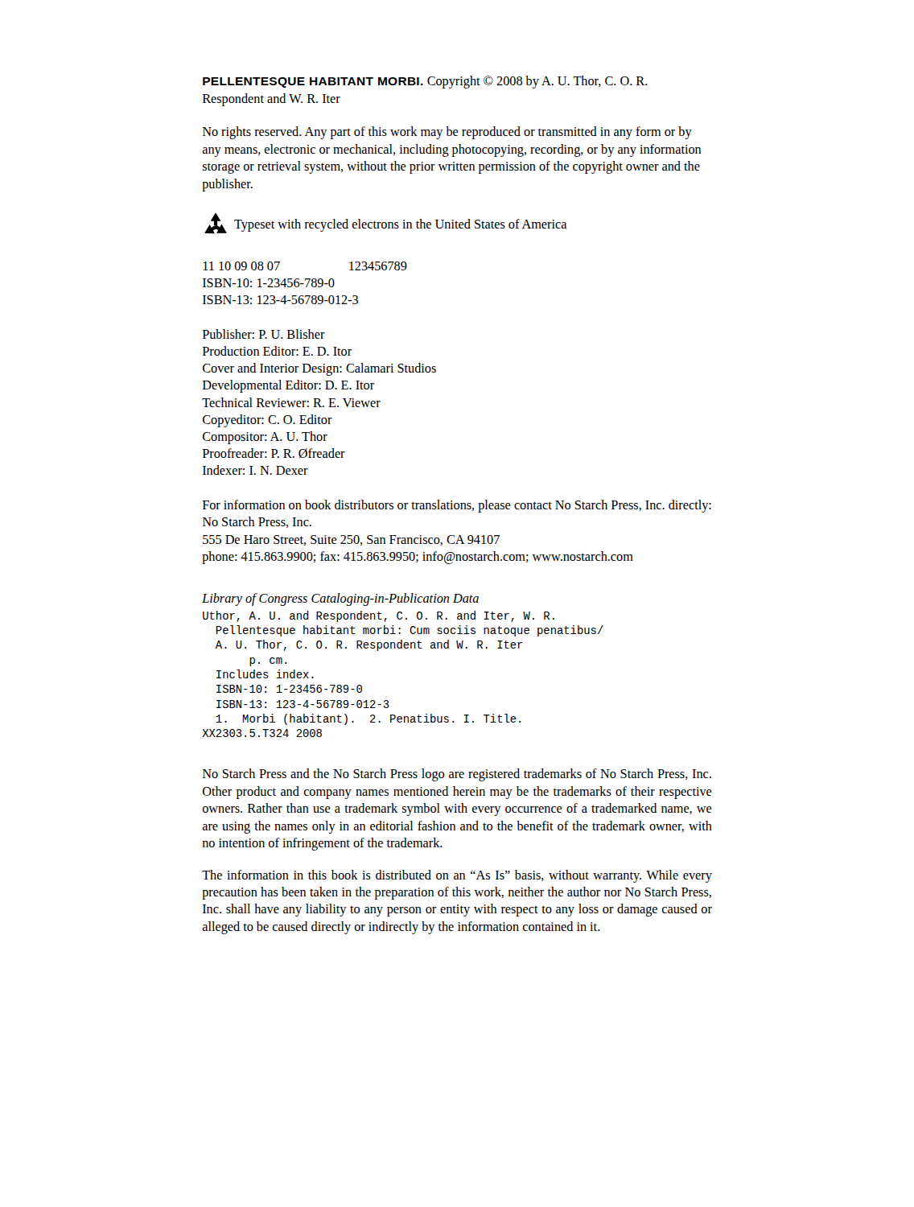PELLENTESQUE HABITANT MORBI. Copyright © 2008 by A. U. Thor, C. O. R. Respondent and W. R. Iter
No rights reserved. Any part of this work may be reproduced or transmitted in any form or by any means, electronic or mechanical, including photocopying, recording, or by any information storage or retrieval system, without the prior written permission of the copyright owner and the publisher.
Typeset with recycled electrons in the United States of America
11 10 09 08 07 123456789
ISBN-10: 1-23456-789-0
ISBN-13: 123-4-56789-012-3
Publisher: P. U. Blisher
Production Editor: E. D. Itor
Cover and Interior Design: Calamari Studios
Developmental Editor: D. E. Itor
Technical Reviewer: R. E. Viewer
Copyeditor: C. O. Editor
Compositor: A. U. Thor
Proofreader: P. R. Øfreader
Indexer: I. N. Dexer
For information on book distributors or translations, please contact No Starch Press, Inc. directly:
No Starch Press, Inc.
555 De Haro Street, Suite 250, San Francisco, CA 94107
phone: 415.863.9900; fax: 415.863.9950; info@nostarch.com; www.nostarch.com
Library of Congress Cataloging-in-Publication Data
Uthor, A. U. and Respondent, C. O. R. and Iter, W. R.
  Pellentesque habitant morbi: Cum sociis natoque penatibus/
  A. U. Thor, C. O. R. Respondent and W. R. Iter
       p. cm.
  Includes index.
  ISBN-10: 1-23456-789-0
  ISBN-13: 123-4-56789-012-3
  1.  Morbi (habitant).  2. Penatibus. I. Title.
XX2303.5.T324 2008
No Starch Press and the No Starch Press logo are registered trademarks of No Starch Press, Inc. Other product and company names mentioned herein may be the trademarks of their respective owners. Rather than use a trademark symbol with every occurrence of a trademarked name, we are using the names only in an editorial fashion and to the benefit of the trademark owner, with no intention of infringement of the trademark.
The information in this book is distributed on an “As Is” basis, without warranty. While every precaution has been taken in the preparation of this work, neither the author nor No Starch Press, Inc. shall have any liability to any person or entity with respect to any loss or damage caused or alleged to be caused directly or indirectly by the information contained in it.